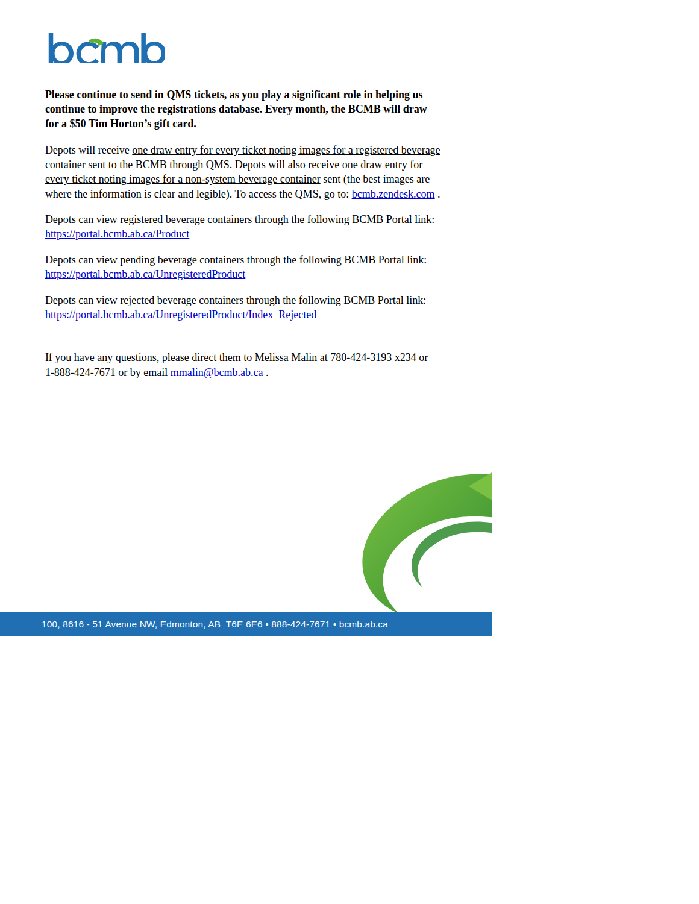bcmb
Please continue to send in QMS tickets, as you play a significant role in helping us continue to improve the registrations database. Every month, the BCMB will draw for a $50 Tim Horton’s gift card.
Depots will receive one draw entry for every ticket noting images for a registered beverage container sent to the BCMB through QMS. Depots will also receive one draw entry for every ticket noting images for a non-system beverage container sent (the best images are where the information is clear and legible). To access the QMS, go to: bcmb.zendesk.com .
Depots can view registered beverage containers through the following BCMB Portal link:
https://portal.bcmb.ab.ca/Product
Depots can view pending beverage containers through the following BCMB Portal link:
https://portal.bcmb.ab.ca/UnregisteredProduct
Depots can view rejected beverage containers through the following BCMB Portal link:
https://portal.bcmb.ab.ca/UnregisteredProduct/Index_Rejected
If you have any questions, please direct them to Melissa Malin at 780-424-3193 x234 or
1-888-424-7671 or by email mmalin@bcmb.ab.ca .
100, 8616 - 51 Avenue NW, Edmonton, AB T6E 6E6 • 888-424-7671 • bcmb.ab.ca